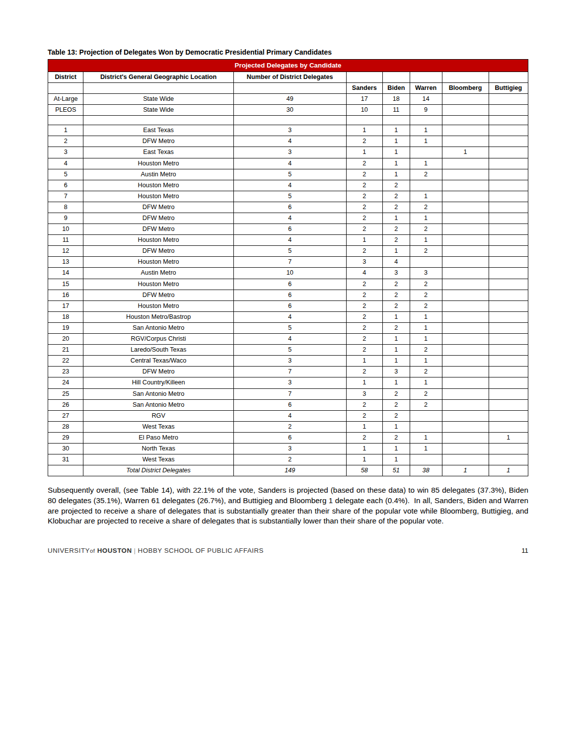Table 13: Projection of Delegates Won by Democratic Presidential Primary Candidates
| Projected Delegates by Candidate |
| --- |
| District | District's General Geographic Location | Number of District Delegates | | | | | |
| | | | Sanders | Biden | Warren | Bloomberg | Buttigieg |
| At-Large | State Wide | 49 | 17 | 18 | 14 | | |
| PLEOS | State Wide | 30 | 10 | 11 | 9 | | |
| 1 | East Texas | 3 | 1 | 1 | 1 | | |
| 2 | DFW Metro | 4 | 2 | 1 | 1 | | |
| 3 | East Texas | 3 | 1 | 1 | | 1 | |
| 4 | Houston Metro | 4 | 2 | 1 | 1 | | |
| 5 | Austin Metro | 5 | 2 | 1 | 2 | | |
| 6 | Houston Metro | 4 | 2 | 2 | | | |
| 7 | Houston Metro | 5 | 2 | 2 | 1 | | |
| 8 | DFW Metro | 6 | 2 | 2 | 2 | | |
| 9 | DFW Metro | 4 | 2 | 1 | 1 | | |
| 10 | DFW Metro | 6 | 2 | 2 | 2 | | |
| 11 | Houston Metro | 4 | 1 | 2 | 1 | | |
| 12 | DFW Metro | 5 | 2 | 1 | 2 | | |
| 13 | Houston Metro | 7 | 3 | 4 | | | |
| 14 | Austin Metro | 10 | 4 | 3 | 3 | | |
| 15 | Houston Metro | 6 | 2 | 2 | 2 | | |
| 16 | DFW Metro | 6 | 2 | 2 | 2 | | |
| 17 | Houston Metro | 6 | 2 | 2 | 2 | | |
| 18 | Houston Metro/Bastrop | 4 | 2 | 1 | 1 | | |
| 19 | San Antonio Metro | 5 | 2 | 2 | 1 | | |
| 20 | RGV/Corpus Christi | 4 | 2 | 1 | 1 | | |
| 21 | Laredo/South Texas | 5 | 2 | 1 | 2 | | |
| 22 | Central Texas/Waco | 3 | 1 | 1 | 1 | | |
| 23 | DFW Metro | 7 | 2 | 3 | 2 | | |
| 24 | Hill Country/Killeen | 3 | 1 | 1 | 1 | | |
| 25 | San Antonio Metro | 7 | 3 | 2 | 2 | | |
| 26 | San Antonio Metro | 6 | 2 | 2 | 2 | | |
| 27 | RGV | 4 | 2 | 2 | | | |
| 28 | West Texas | 2 | 1 | 1 | | | |
| 29 | El Paso Metro | 6 | 2 | 2 | 1 | | 1 |
| 30 | North Texas | 3 | 1 | 1 | 1 | | |
| 31 | West Texas | 2 | 1 | 1 | | | |
| | Total District Delegates | 149 | 58 | 51 | 38 | 1 | 1 |
Subsequently overall, (see Table 14), with 22.1% of the vote, Sanders is projected (based on these data) to win 85 delegates (37.3%), Biden 80 delegates (35.1%), Warren 61 delegates (26.7%), and Buttigieg and Bloomberg 1 delegate each (0.4%). In all, Sanders, Biden and Warren are projected to receive a share of delegates that is substantially greater than their share of the popular vote while Bloomberg, Buttigieg, and Klobuchar are projected to receive a share of delegates that is substantially lower than their share of the popular vote.
UNIVERSITY of HOUSTON|HOBBY SCHOOL OF PUBLIC AFFAIRS
11